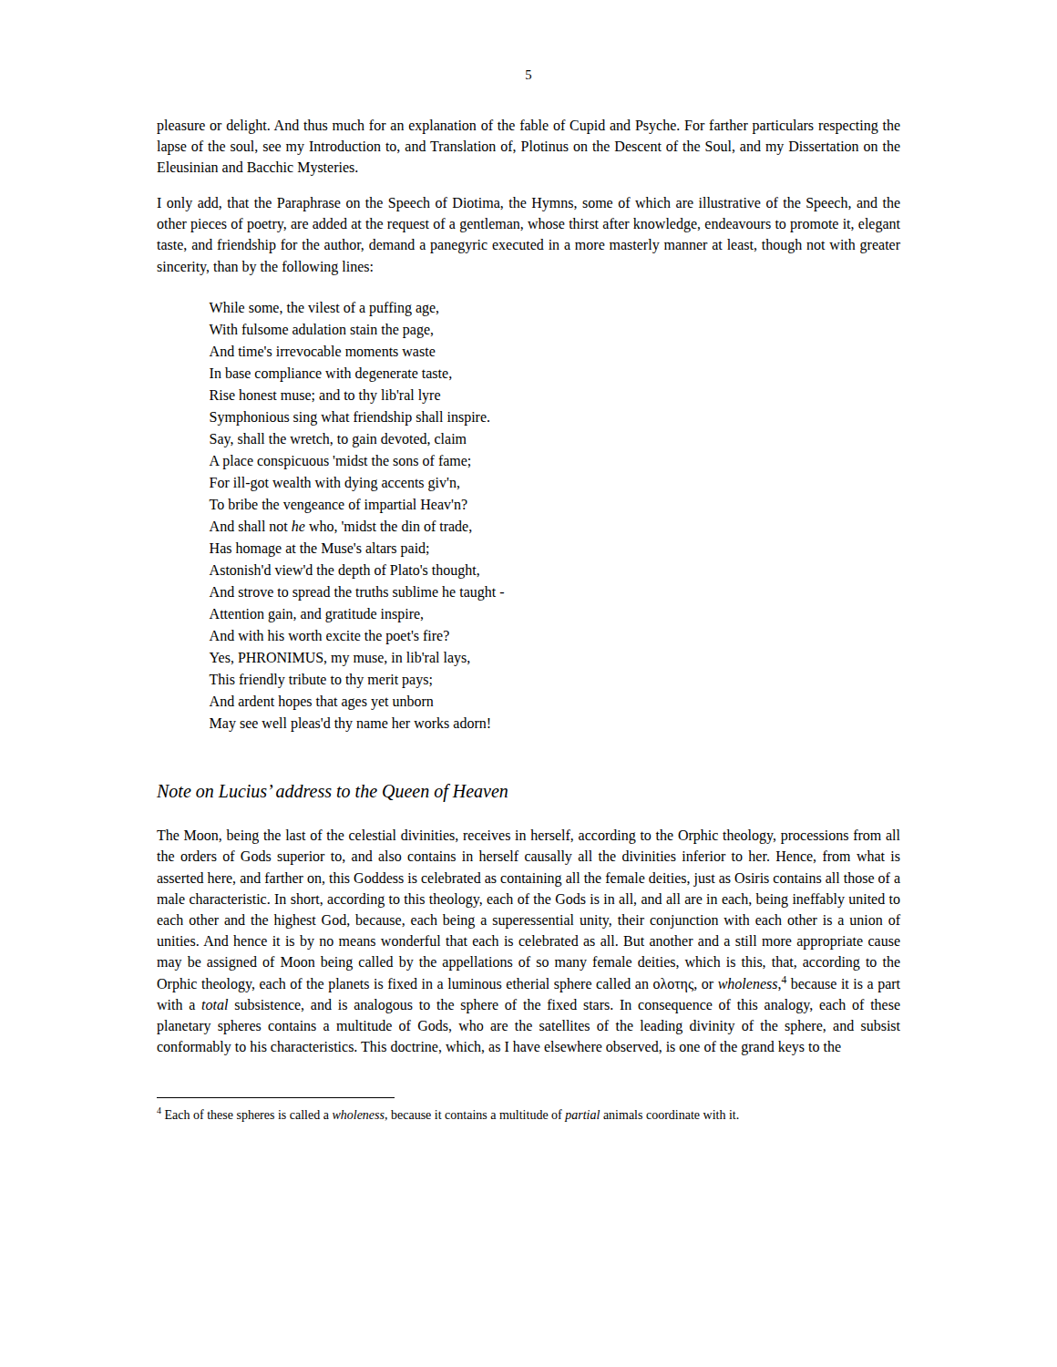5
pleasure or delight. And thus much for an explanation of the fable of Cupid and Psyche. For farther particulars respecting the lapse of the soul, see my Introduction to, and Translation of, Plotinus on the Descent of the Soul, and my Dissertation on the Eleusinian and Bacchic Mysteries.
I only add, that the Paraphrase on the Speech of Diotima, the Hymns, some of which are illustrative of the Speech, and the other pieces of poetry, are added at the request of a gentleman, whose thirst after knowledge, endeavours to promote it, elegant taste, and friendship for the author, demand a panegyric executed in a more masterly manner at least, though not with greater sincerity, than by the following lines:
While some, the vilest of a puffing age,
With fulsome adulation stain the page,
And time's irrevocable moments waste
In base compliance with degenerate taste,
Rise honest muse; and to thy lib'ral lyre
Symphonious sing what friendship shall inspire.
Say, shall the wretch, to gain devoted, claim
A place conspicuous 'midst the sons of fame;
For ill-got wealth with dying accents giv'n,
To bribe the vengeance of impartial Heav'n?
And shall not he who, 'midst the din of trade,
Has homage at the Muse's altars paid;
Astonish'd view'd the depth of Plato's thought,
And strove to spread the truths sublime he taught -
Attention gain, and gratitude inspire,
And with his worth excite the poet's fire?
Yes, PHRONIMUS, my muse, in lib'ral lays,
This friendly tribute to thy merit pays;
And ardent hopes that ages yet unborn
May see well pleas'd thy name her works adorn!
Note on Lucius’ address to the Queen of Heaven
The Moon, being the last of the celestial divinities, receives in herself, according to the Orphic theology, processions from all the orders of Gods superior to, and also contains in herself causally all the divinities inferior to her. Hence, from what is asserted here, and farther on, this Goddess is celebrated as containing all the female deities, just as Osiris contains all those of a male characteristic. In short, according to this theology, each of the Gods is in all, and all are in each, being ineffably united to each other and the highest God, because, each being a superessential unity, their conjunction with each other is a union of unities. And hence it is by no means wonderful that each is celebrated as all. But another and a still more appropriate cause may be assigned of Moon being called by the appellations of so many female deities, which is this, that, according to the Orphic theology, each of the planets is fixed in a luminous etherial sphere called an ολοτης, or wholeness,4 because it is a part with a total subsistence, and is analogous to the sphere of the fixed stars. In consequence of this analogy, each of these planetary spheres contains a multitude of Gods, who are the satellites of the leading divinity of the sphere, and subsist conformably to his characteristics. This doctrine, which, as I have elsewhere observed, is one of the grand keys to the
4 Each of these spheres is called a wholeness, because it contains a multitude of partial animals coordinate with it.